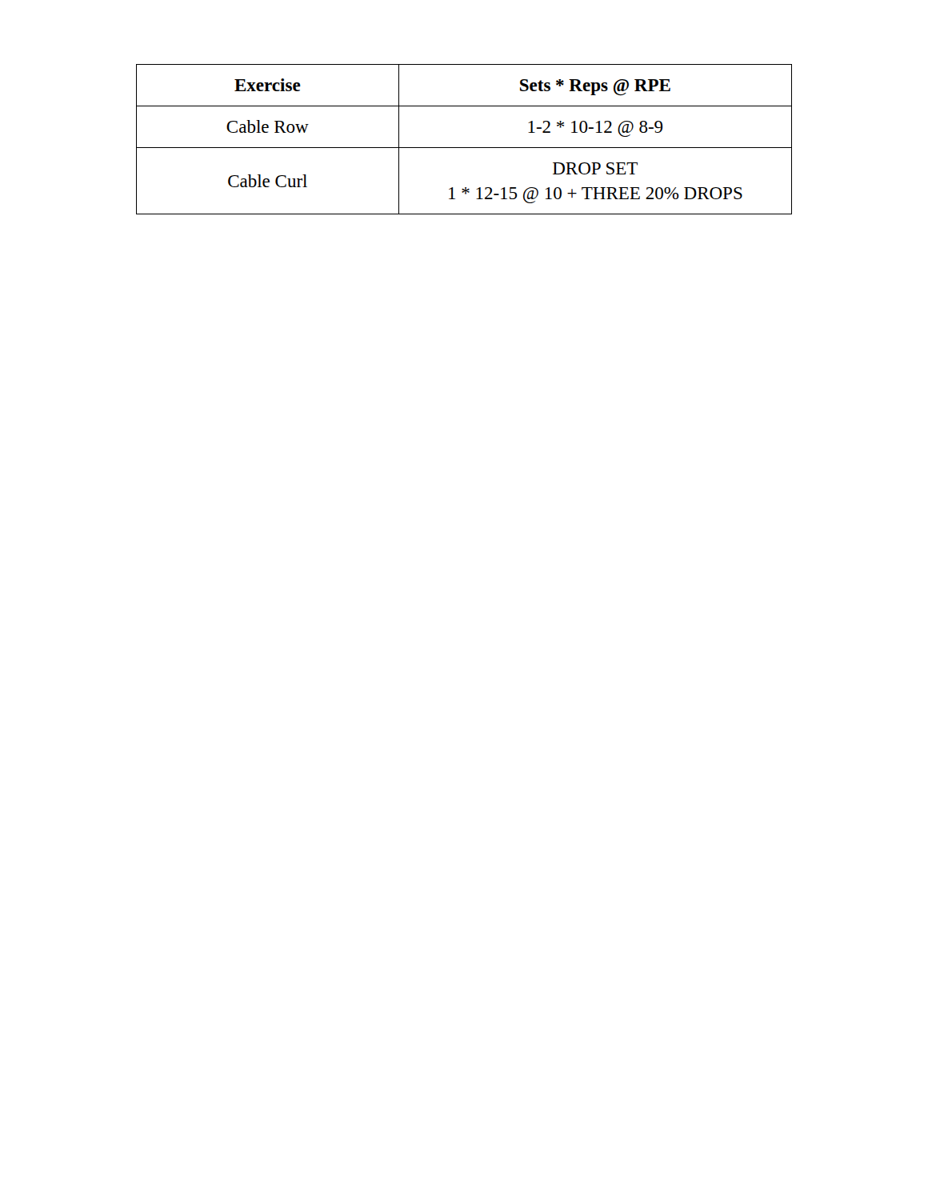| Exercise | Sets * Reps @ RPE |
| --- | --- |
| Cable Row | 1-2 * 10-12 @ 8-9 |
| Cable Curl | DROP SET 1 * 12-15 @ 10 + THREE 20% DROPS |